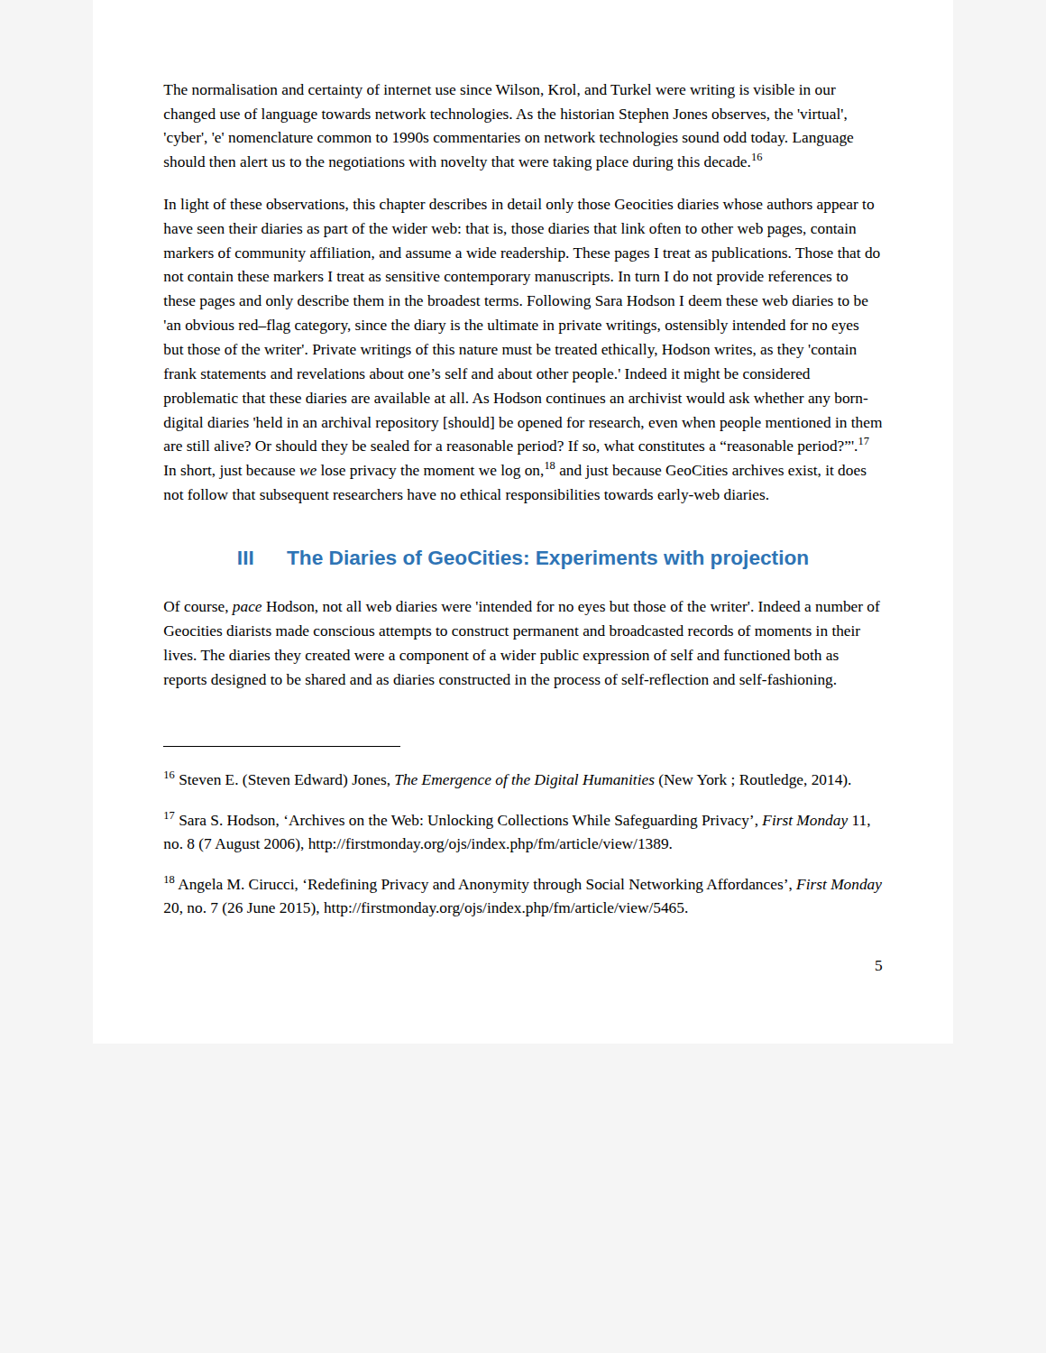The normalisation and certainty of internet use since Wilson, Krol, and Turkel were writing is visible in our changed use of language towards network technologies. As the historian Stephen Jones observes, the 'virtual', 'cyber', 'e' nomenclature common to 1990s commentaries on network technologies sound odd today. Language should then alert us to the negotiations with novelty that were taking place during this decade.16
In light of these observations, this chapter describes in detail only those Geocities diaries whose authors appear to have seen their diaries as part of the wider web: that is, those diaries that link often to other web pages, contain markers of community affiliation, and assume a wide readership. These pages I treat as publications. Those that do not contain these markers I treat as sensitive contemporary manuscripts. In turn I do not provide references to these pages and only describe them in the broadest terms. Following Sara Hodson I deem these web diaries to be 'an obvious red–flag category, since the diary is the ultimate in private writings, ostensibly intended for no eyes but those of the writer'. Private writings of this nature must be treated ethically, Hodson writes, as they 'contain frank statements and revelations about one’s self and about other people.' Indeed it might be considered problematic that these diaries are available at all. As Hodson continues an archivist would ask whether any born-digital diaries 'held in an archival repository [should] be opened for research, even when people mentioned in them are still alive? Or should they be sealed for a reasonable period? If so, what constitutes a “reasonable period?”'.17 In short, just because we lose privacy the moment we log on,18 and just because GeoCities archives exist, it does not follow that subsequent researchers have no ethical responsibilities towards early-web diaries.
IIIThe Diaries of GeoCities: Experiments with projection
Of course, pace Hodson, not all web diaries were 'intended for no eyes but those of the writer'. Indeed a number of Geocities diarists made conscious attempts to construct permanent and broadcasted records of moments in their lives. The diaries they created were a component of a wider public expression of self and functioned both as reports designed to be shared and as diaries constructed in the process of self-reflection and self-fashioning.
16 Steven E. (Steven Edward) Jones, The Emergence of the Digital Humanities (New York ; Routledge, 2014).
17 Sara S. Hodson, ‘Archives on the Web: Unlocking Collections While Safeguarding Privacy’, First Monday 11, no. 8 (7 August 2006), http://firstmonday.org/ojs/index.php/fm/article/view/1389.
18 Angela M. Cirucci, ‘Redefining Privacy and Anonymity through Social Networking Affordances’, First Monday 20, no. 7 (26 June 2015), http://firstmonday.org/ojs/index.php/fm/article/view/5465.
5